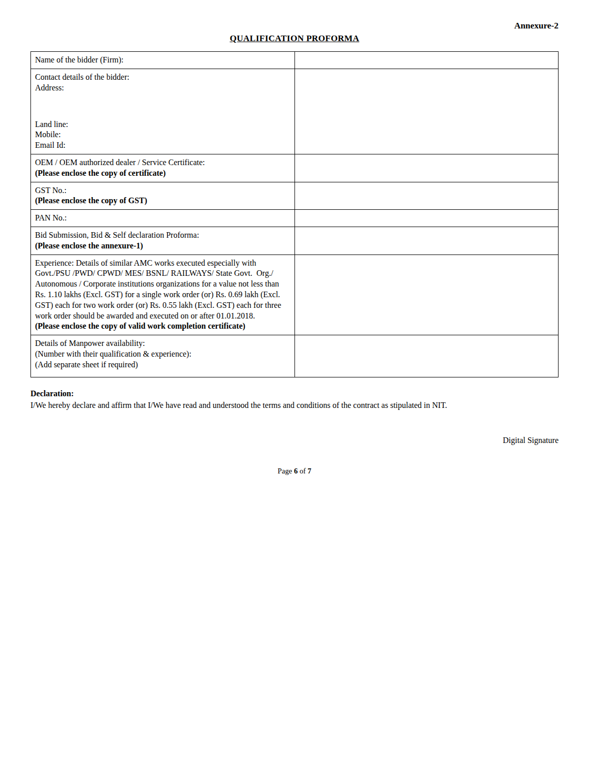Annexure-2
QUALIFICATION PROFORMA
| Name of the bidder (Firm): | |
| Contact details of the bidder: Address: Land line: Mobile: Email Id: | |
| OEM / OEM authorized dealer / Service Certificate: (Please enclose the copy of certificate) | |
| GST No.: (Please enclose the copy of GST) | |
| PAN No.: | |
| Bid Submission, Bid & Self declaration Proforma: (Please enclose the annexure-1) | |
| Experience: Details of similar AMC works executed especially with Govt./PSU /PWD/ CPWD/ MES/ BSNL/ RAILWAYS/ State Govt. Org./ Autonomous / Corporate institutions organizations for a value not less than Rs. 1.10 lakhs (Excl. GST) for a single work order (or) Rs. 0.69 lakh (Excl. GST) each for two work order (or) Rs. 0.55 lakh (Excl. GST) each for three work order should be awarded and executed on or after 01.01.2018. (Please enclose the copy of valid work completion certificate) | |
| Details of Manpower availability: (Number with their qualification & experience): (Add separate sheet if required) | |
Declaration:
I/We hereby declare and affirm that I/We have read and understood the terms and conditions of the contract as stipulated in NIT.
Digital Signature
Page 6 of 7